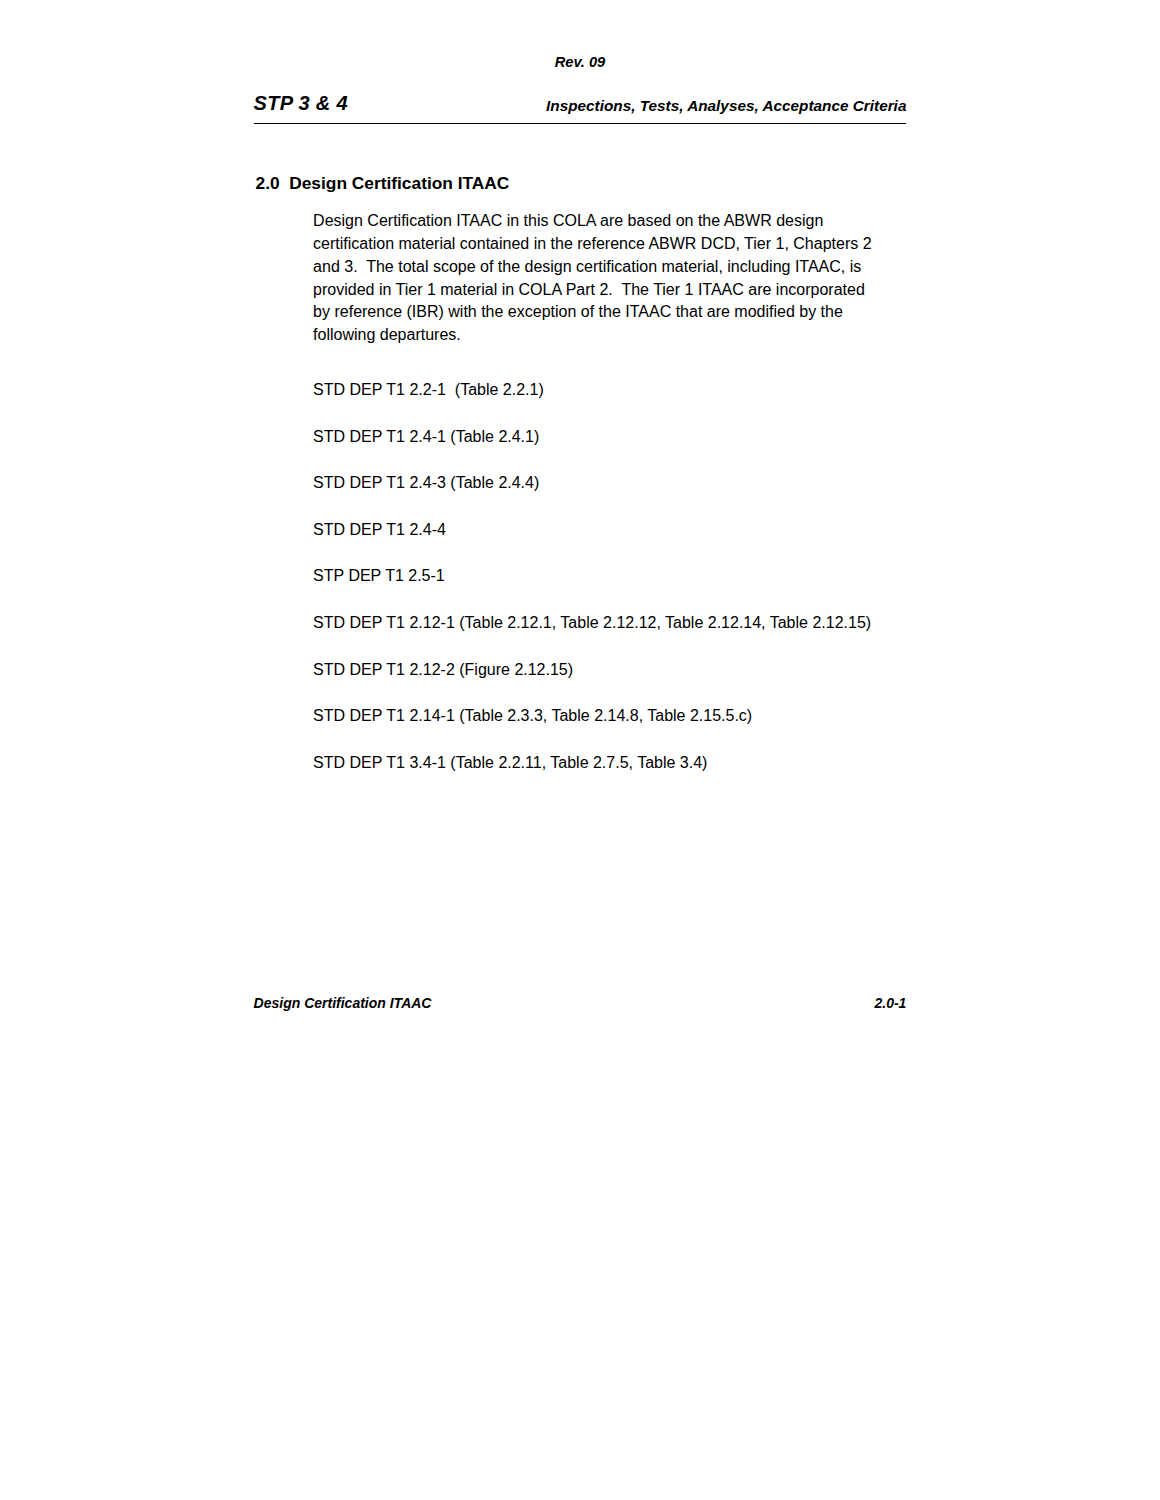Rev. 09
STP 3 & 4
Inspections, Tests, Analyses, Acceptance Criteria
2.0 Design Certification ITAAC
Design Certification ITAAC in this COLA are based on the ABWR design certification material contained in the reference ABWR DCD, Tier 1, Chapters 2 and 3. The total scope of the design certification material, including ITAAC, is provided in Tier 1 material in COLA Part 2. The Tier 1 ITAAC are incorporated by reference (IBR) with the exception of the ITAAC that are modified by the following departures.
STD DEP T1 2.2-1 (Table 2.2.1)
STD DEP T1 2.4-1 (Table 2.4.1)
STD DEP T1 2.4-3 (Table 2.4.4)
STD DEP T1 2.4-4
STP DEP T1 2.5-1
STD DEP T1 2.12-1 (Table 2.12.1, Table 2.12.12, Table 2.12.14, Table 2.12.15)
STD DEP T1 2.12-2 (Figure 2.12.15)
STD DEP T1 2.14-1 (Table 2.3.3, Table 2.14.8, Table 2.15.5.c)
STD DEP T1 3.4-1 (Table 2.2.11, Table 2.7.5, Table 3.4)
Design Certification ITAAC 2.0-1